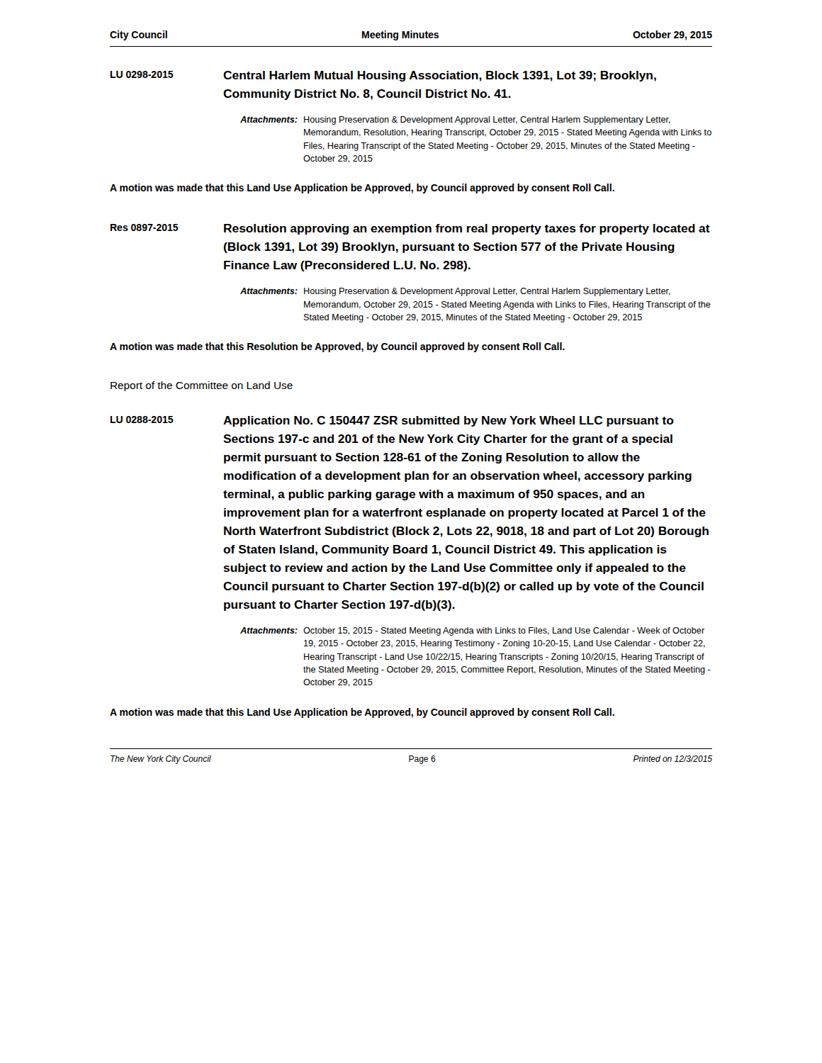City Council
Meeting Minutes
October 29, 2015
LU 0298-2015
Central Harlem Mutual Housing Association, Block 1391, Lot 39; Brooklyn, Community District No. 8, Council District No. 41.
Attachments:
Housing Preservation & Development Approval Letter, Central Harlem Supplementary Letter, Memorandum, Resolution, Hearing Transcript, October 29, 2015 - Stated Meeting Agenda with Links to Files, Hearing Transcript of the Stated Meeting - October 29, 2015, Minutes of the Stated Meeting - October 29, 2015
A motion was made that this Land Use Application be Approved, by Council approved by consent Roll Call.
Res 0897-2015
Resolution approving an exemption from real property taxes for property located at (Block 1391, Lot 39) Brooklyn, pursuant to Section 577 of the Private Housing Finance Law (Preconsidered L.U. No. 298).
Attachments:
Housing Preservation & Development Approval Letter, Central Harlem Supplementary Letter, Memorandum, October 29, 2015 - Stated Meeting Agenda with Links to Files, Hearing Transcript of the Stated Meeting - October 29, 2015, Minutes of the Stated Meeting - October 29, 2015
A motion was made that this Resolution be Approved, by Council approved by consent Roll Call.
Report of the Committee on Land Use
LU 0288-2015
Application No. C 150447 ZSR submitted by New York Wheel LLC pursuant to Sections 197-c and 201 of the New York City Charter for the grant of a special permit pursuant to Section 128-61 of the Zoning Resolution to allow the modification of a development plan for an observation wheel, accessory parking terminal, a public parking garage with a maximum of 950 spaces, and an improvement plan for a waterfront esplanade on property located at Parcel 1 of the North Waterfront Subdistrict (Block 2, Lots 22, 9018, 18 and part of Lot 20) Borough of Staten Island, Community Board 1, Council District 49. This application is subject to review and action by the Land Use Committee only if appealed to the Council pursuant to Charter Section 197-d(b)(2) or called up by vote of the Council pursuant to Charter Section 197-d(b)(3).
Attachments:
October 15, 2015 - Stated Meeting Agenda with Links to Files, Land Use Calendar - Week of October 19, 2015 - October 23, 2015, Hearing Testimony - Zoning 10-20-15, Land Use Calendar - October 22, Hearing Transcript - Land Use 10/22/15, Hearing Transcripts - Zoning 10/20/15, Hearing Transcript of the Stated Meeting - October 29, 2015, Committee Report, Resolution, Minutes of the Stated Meeting - October 29, 2015
A motion was made that this Land Use Application be Approved, by Council approved by consent Roll Call.
The New York City Council
Page 6
Printed on 12/3/2015